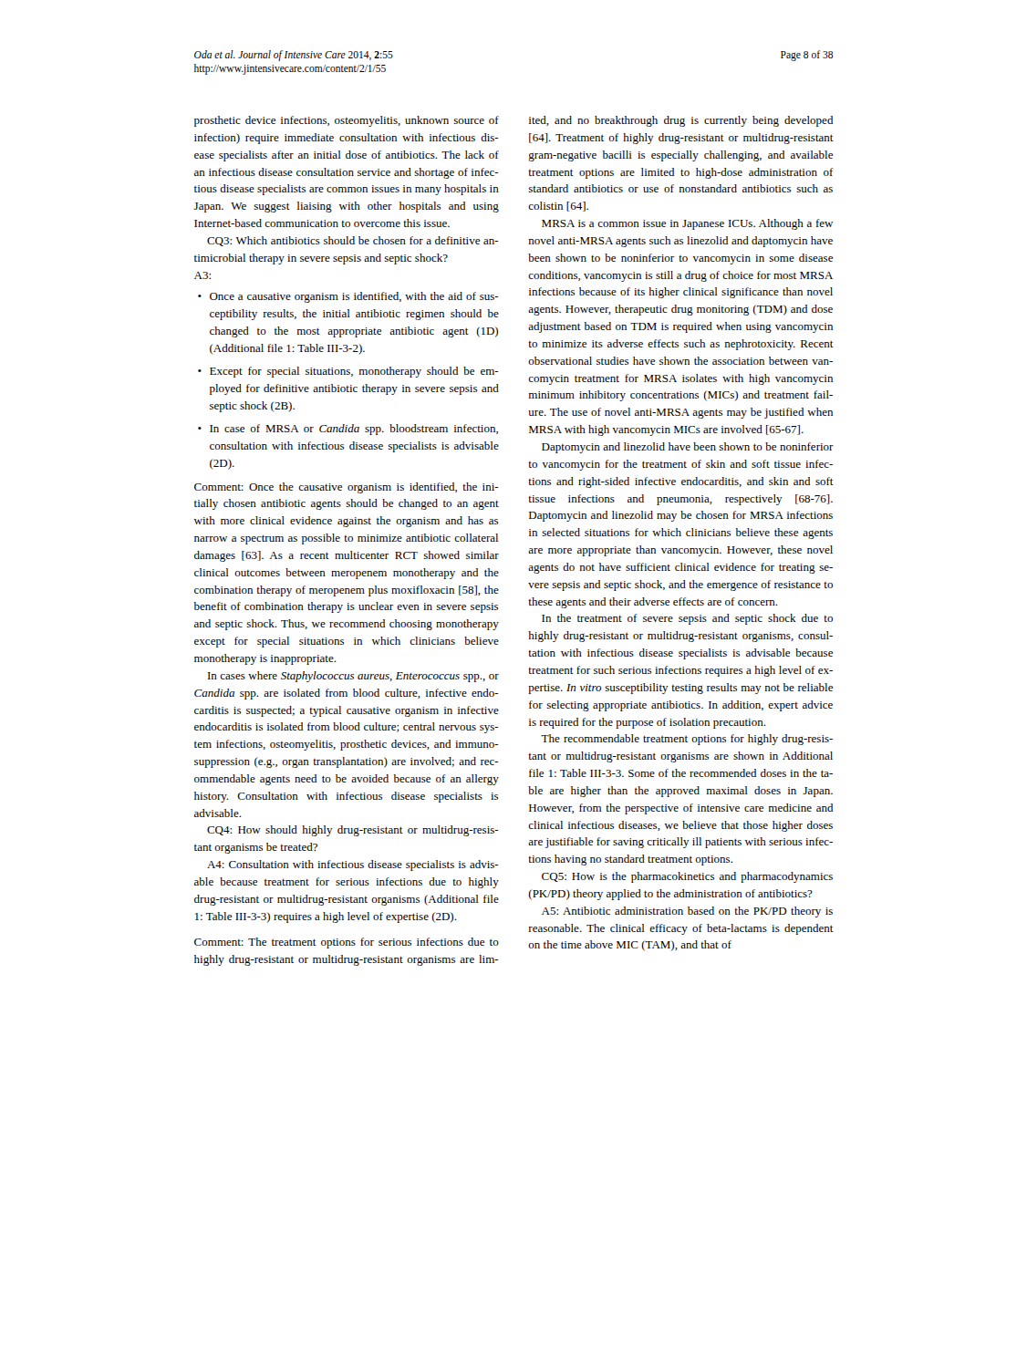Oda et al. Journal of Intensive Care 2014, 2:55
http://www.jintensivecare.com/content/2/1/55
Page 8 of 38
prosthetic device infections, osteomyelitis, unknown source of infection) require immediate consultation with infectious disease specialists after an initial dose of antibiotics. The lack of an infectious disease consultation service and shortage of infectious disease specialists are common issues in many hospitals in Japan. We suggest liaising with other hospitals and using Internet-based communication to overcome this issue.
CQ3: Which antibiotics should be chosen for a definitive antimicrobial therapy in severe sepsis and septic shock?
A3:
Once a causative organism is identified, with the aid of susceptibility results, the initial antibiotic regimen should be changed to the most appropriate antibiotic agent (1D) (Additional file 1: Table III-3-2).
Except for special situations, monotherapy should be employed for definitive antibiotic therapy in severe sepsis and septic shock (2B).
In case of MRSA or Candida spp. bloodstream infection, consultation with infectious disease specialists is advisable (2D).
Comment: Once the causative organism is identified, the initially chosen antibiotic agents should be changed to an agent with more clinical evidence against the organism and has as narrow a spectrum as possible to minimize antibiotic collateral damages [63]. As a recent multicenter RCT showed similar clinical outcomes between meropenem monotherapy and the combination therapy of meropenem plus moxifloxacin [58], the benefit of combination therapy is unclear even in severe sepsis and septic shock. Thus, we recommend choosing monotherapy except for special situations in which clinicians believe monotherapy is inappropriate.
In cases where Staphylococcus aureus, Enterococcus spp., or Candida spp. are isolated from blood culture, infective endocarditis is suspected; a typical causative organism in infective endocarditis is isolated from blood culture; central nervous system infections, osteomyelitis, prosthetic devices, and immunosuppression (e.g., organ transplantation) are involved; and recommendable agents need to be avoided because of an allergy history. Consultation with infectious disease specialists is advisable.
CQ4: How should highly drug-resistant or multidrug-resistant organisms be treated?
A4: Consultation with infectious disease specialists is advisable because treatment for serious infections due to highly drug-resistant or multidrug-resistant organisms (Additional file 1: Table III-3-3) requires a high level of expertise (2D).
Comment: The treatment options for serious infections due to highly drug-resistant or multidrug-resistant organisms are limited, and no breakthrough drug is currently being developed [64]. Treatment of highly drug-resistant or multidrug-resistant gram-negative bacilli is especially challenging, and available treatment options are limited to high-dose administration of standard antibiotics or use of nonstandard antibiotics such as colistin [64].
MRSA is a common issue in Japanese ICUs. Although a few novel anti-MRSA agents such as linezolid and daptomycin have been shown to be noninferior to vancomycin in some disease conditions, vancomycin is still a drug of choice for most MRSA infections because of its higher clinical significance than novel agents. However, therapeutic drug monitoring (TDM) and dose adjustment based on TDM is required when using vancomycin to minimize its adverse effects such as nephrotoxicity. Recent observational studies have shown the association between vancomycin treatment for MRSA isolates with high vancomycin minimum inhibitory concentrations (MICs) and treatment failure. The use of novel anti-MRSA agents may be justified when MRSA with high vancomycin MICs are involved [65-67].
Daptomycin and linezolid have been shown to be noninferior to vancomycin for the treatment of skin and soft tissue infections and right-sided infective endocarditis, and skin and soft tissue infections and pneumonia, respectively [68-76]. Daptomycin and linezolid may be chosen for MRSA infections in selected situations for which clinicians believe these agents are more appropriate than vancomycin. However, these novel agents do not have sufficient clinical evidence for treating severe sepsis and septic shock, and the emergence of resistance to these agents and their adverse effects are of concern.
In the treatment of severe sepsis and septic shock due to highly drug-resistant or multidrug-resistant organisms, consultation with infectious disease specialists is advisable because treatment for such serious infections requires a high level of expertise. In vitro susceptibility testing results may not be reliable for selecting appropriate antibiotics. In addition, expert advice is required for the purpose of isolation precaution.
The recommendable treatment options for highly drug-resistant or multidrug-resistant organisms are shown in Additional file 1: Table III-3-3. Some of the recommended doses in the table are higher than the approved maximal doses in Japan. However, from the perspective of intensive care medicine and clinical infectious diseases, we believe that those higher doses are justifiable for saving critically ill patients with serious infections having no standard treatment options.
CQ5: How is the pharmacokinetics and pharmacodynamics (PK/PD) theory applied to the administration of antibiotics?
A5: Antibiotic administration based on the PK/PD theory is reasonable. The clinical efficacy of beta-lactams is dependent on the time above MIC (TAM), and that of